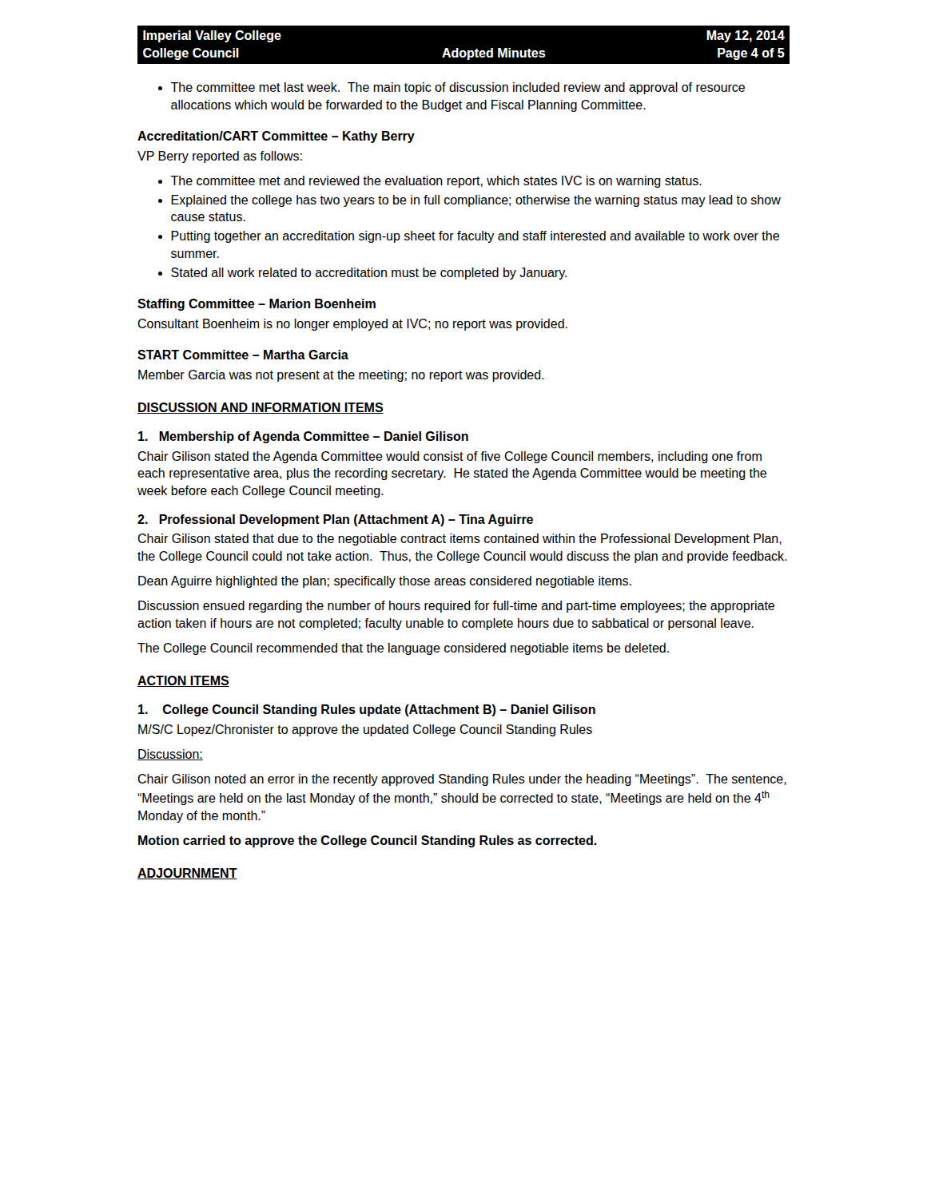Imperial Valley College
College Council
Adopted Minutes
May 12, 2014
Page 4 of 5
The committee met last week. The main topic of discussion included review and approval of resource allocations which would be forwarded to the Budget and Fiscal Planning Committee.
Accreditation/CART Committee – Kathy Berry
VP Berry reported as follows:
The committee met and reviewed the evaluation report, which states IVC is on warning status.
Explained the college has two years to be in full compliance; otherwise the warning status may lead to show cause status.
Putting together an accreditation sign-up sheet for faculty and staff interested and available to work over the summer.
Stated all work related to accreditation must be completed by January.
Staffing Committee – Marion Boenheim
Consultant Boenheim is no longer employed at IVC; no report was provided.
START Committee – Martha Garcia
Member Garcia was not present at the meeting; no report was provided.
DISCUSSION AND INFORMATION ITEMS
1. Membership of Agenda Committee – Daniel Gilison
Chair Gilison stated the Agenda Committee would consist of five College Council members, including one from each representative area, plus the recording secretary. He stated the Agenda Committee would be meeting the week before each College Council meeting.
2. Professional Development Plan (Attachment A) – Tina Aguirre
Chair Gilison stated that due to the negotiable contract items contained within the Professional Development Plan, the College Council could not take action. Thus, the College Council would discuss the plan and provide feedback.
Dean Aguirre highlighted the plan; specifically those areas considered negotiable items.
Discussion ensued regarding the number of hours required for full-time and part-time employees; the appropriate action taken if hours are not completed; faculty unable to complete hours due to sabbatical or personal leave.
The College Council recommended that the language considered negotiable items be deleted.
ACTION ITEMS
1. College Council Standing Rules update (Attachment B) – Daniel Gilison
M/S/C Lopez/Chronister to approve the updated College Council Standing Rules
Discussion:
Chair Gilison noted an error in the recently approved Standing Rules under the heading “Meetings”. The sentence, “Meetings are held on the last Monday of the month,” should be corrected to state, “Meetings are held on the 4th Monday of the month.”
Motion carried to approve the College Council Standing Rules as corrected.
ADJOURNMENT